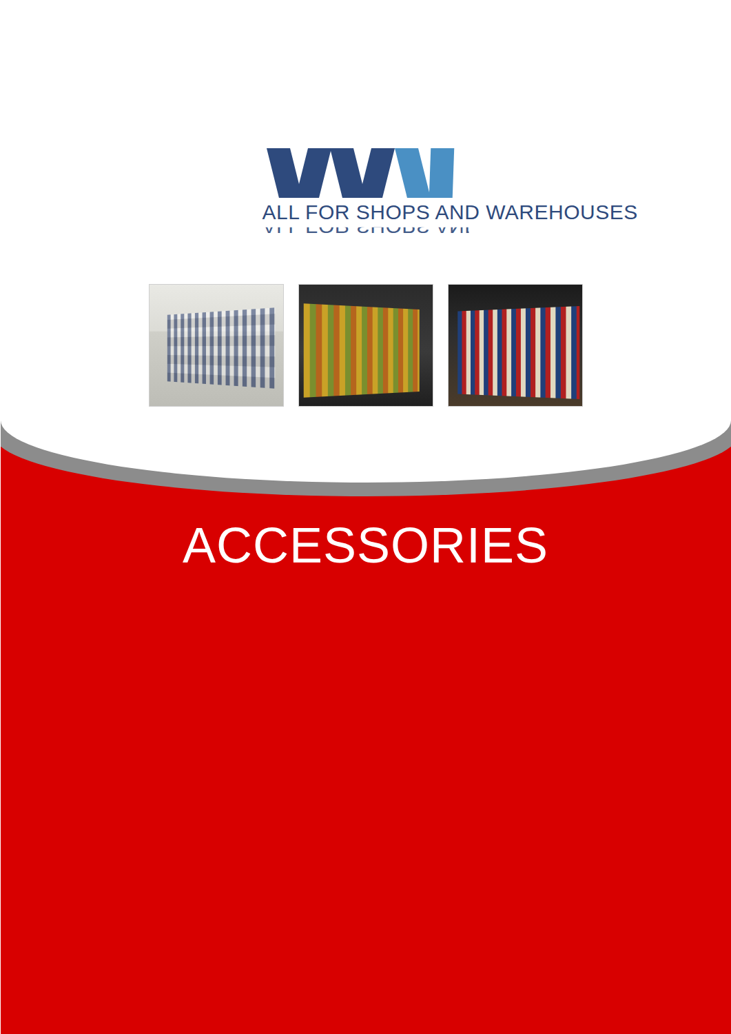ALL FOR SHOPS AND WAREHOUSES
ALL FOR SHOPS AND WAREHOUSES
ACCESSORIES